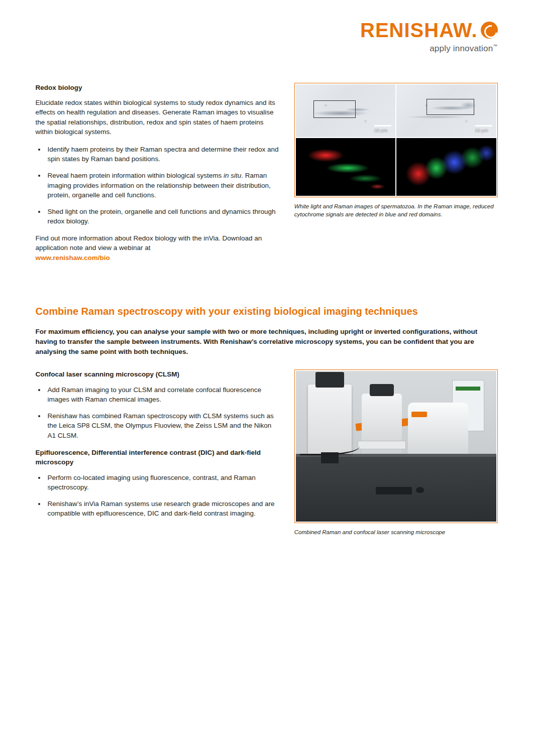RENISHAW.
apply innovation™
Redox biology
Elucidate redox states within biological systems to study redox dynamics and its effects on health regulation and diseases. Generate Raman images to visualise the spatial relationships, distribution, redox and spin states of haem proteins within biological systems.
Identify haem proteins by their Raman spectra and determine their redox and spin states by Raman band positions.
Reveal haem protein information within biological systems in situ. Raman imaging provides information on the relationship between their distribution, protein, organelle and cell functions.
Shed light on the protein, organelle and cell functions and dynamics through redox biology.
Find out more information about Redox biology with the inVia. Download an application note and view a webinar at
www.renishaw.com/bio
10 µm
10 µm
White light and Raman images of spermatozoa. In the Raman image, reduced cytochrome signals are detected in blue and red domains.
Combine Raman spectroscopy with your existing biological imaging techniques
For maximum efficiency, you can analyse your sample with two or more techniques, including upright or inverted configurations, without having to transfer the sample between instruments. With Renishaw’s correlative microscopy systems, you can be confident that you are analysing the same point with both techniques.
Confocal laser scanning microscopy (CLSM)
Add Raman imaging to your CLSM and correlate confocal fluorescence images with Raman chemical images.
Renishaw has combined Raman spectroscopy with CLSM systems such as the Leica SP8 CLSM, the Olympus Fluoview, the Zeiss LSM and the Nikon A1 CLSM.
Epifluorescence, Differential interference contrast (DIC) and dark-field microscopy
Perform co-located imaging using fluorescence, contrast, and Raman spectroscopy.
Renishaw’s inVia Raman systems use research grade microscopes and are compatible with epifluorescence, DIC and dark-field contrast imaging.
Combined Raman and confocal laser scanning microscope